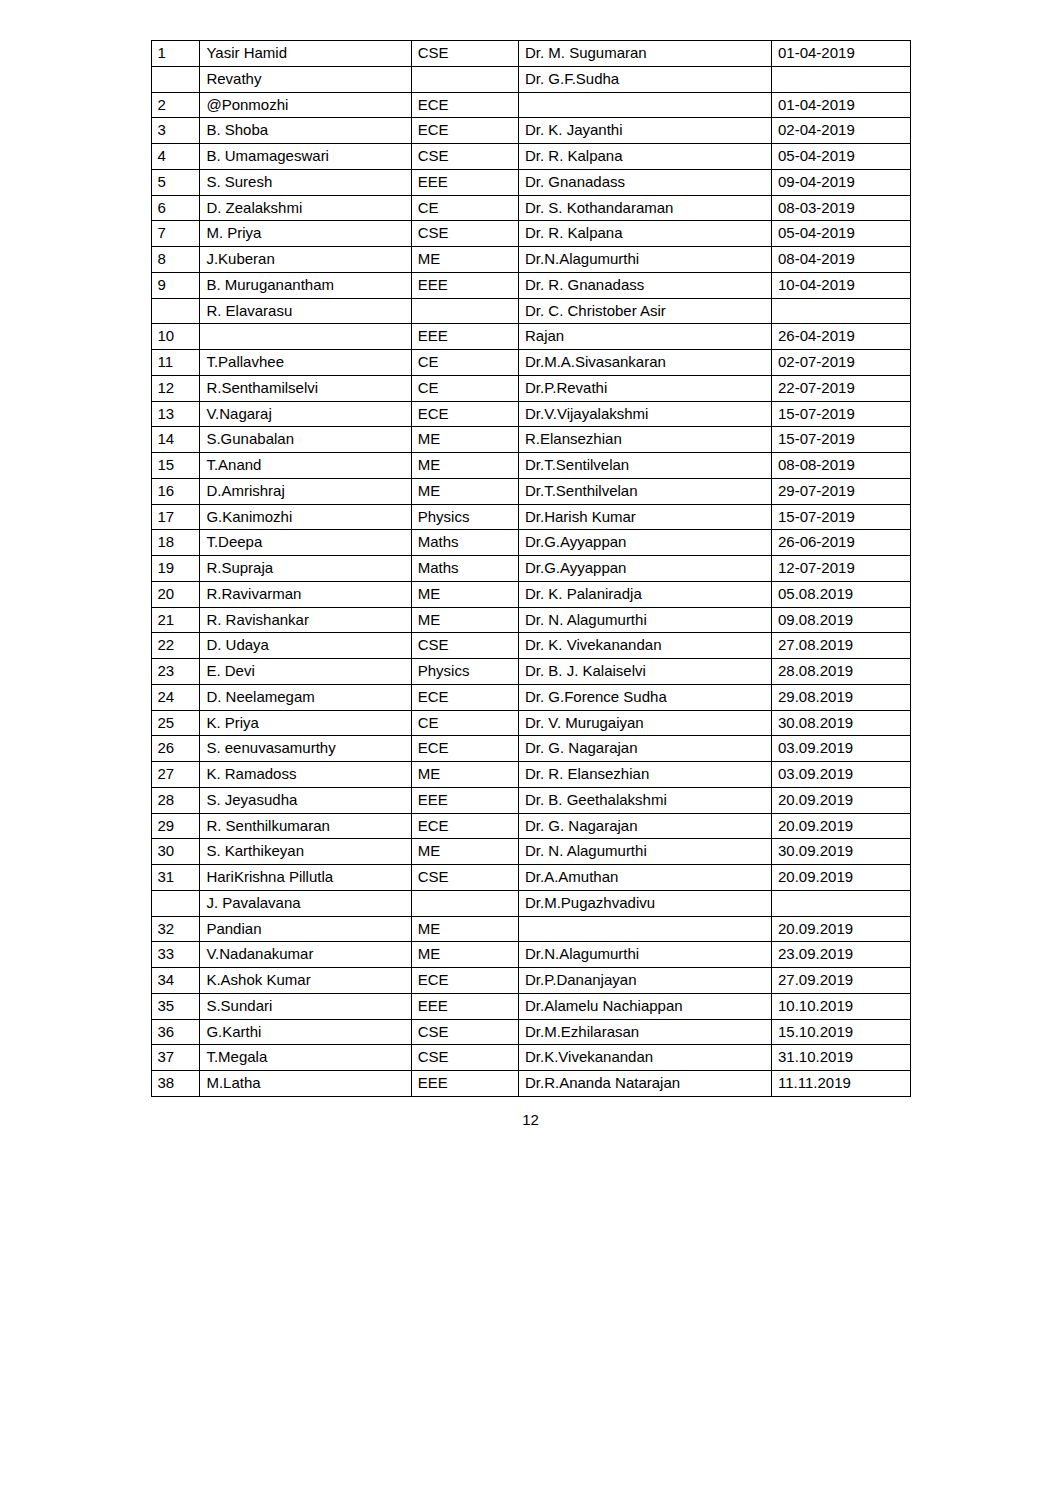| 1 | Yasir Hamid | CSE | Dr. M. Sugumaran | 01-04-2019 |
| | Revathy | | Dr. G.F.Sudha | |
| 2 | @Ponmozhi | ECE | | 01-04-2019 |
| 3 | B. Shoba | ECE | Dr. K. Jayanthi | 02-04-2019 |
| 4 | B. Umamageswari | CSE | Dr. R. Kalpana | 05-04-2019 |
| 5 | S. Suresh | EEE | Dr. Gnanadass | 09-04-2019 |
| 6 | D. Zealakshmi | CE | Dr. S. Kothandaraman | 08-03-2019 |
| 7 | M. Priya | CSE | Dr. R. Kalpana | 05-04-2019 |
| 8 | J.Kuberan | ME | Dr.N.Alagumurthi | 08-04-2019 |
| 9 | B. Muruganantham | EEE | Dr. R. Gnanadass | 10-04-2019 |
| | R. Elavarasu | | Dr. C. Christober Asir | |
| 10 | | EEE | Rajan | 26-04-2019 |
| 11 | T.Pallavhee | CE | Dr.M.A.Sivasankaran | 02-07-2019 |
| 12 | R.Senthamilselvi | CE | Dr.P.Revathi | 22-07-2019 |
| 13 | V.Nagaraj | ECE | Dr.V.Vijayalakshmi | 15-07-2019 |
| 14 | S.Gunabalan | ME | R.Elansezhian | 15-07-2019 |
| 15 | T.Anand | ME | Dr.T.Sentilvelan | 08-08-2019 |
| 16 | D.Amrishraj | ME | Dr.T.Senthilvelan | 29-07-2019 |
| 17 | G.Kanimozhi | Physics | Dr.Harish Kumar | 15-07-2019 |
| 18 | T.Deepa | Maths | Dr.G.Ayyappan | 26-06-2019 |
| 19 | R.Supraja | Maths | Dr.G.Ayyappan | 12-07-2019 |
| 20 | R.Ravivarman | ME | Dr. K. Palaniradja | 05.08.2019 |
| 21 | R. Ravishankar | ME | Dr. N. Alagumurthi | 09.08.2019 |
| 22 | D. Udaya | CSE | Dr. K. Vivekanandan | 27.08.2019 |
| 23 | E. Devi | Physics | Dr. B. J. Kalaiselvi | 28.08.2019 |
| 24 | D. Neelamegam | ECE | Dr. G.Forence Sudha | 29.08.2019 |
| 25 | K. Priya | CE | Dr. V. Murugaiyan | 30.08.2019 |
| 26 | S. eenuvasamurthy | ECE | Dr. G. Nagarajan | 03.09.2019 |
| 27 | K. Ramadoss | ME | Dr. R. Elansezhian | 03.09.2019 |
| 28 | S. Jeyasudha | EEE | Dr. B. Geethalakshmi | 20.09.2019 |
| 29 | R. Senthilkumaran | ECE | Dr. G. Nagarajan | 20.09.2019 |
| 30 | S. Karthikeyan | ME | Dr. N. Alagumurthi | 30.09.2019 |
| 31 | HariKrishna Pillutla | CSE | Dr.A.Amuthan | 20.09.2019 |
| | J. Pavalavana | | Dr.M.Pugazhvadivu | |
| 32 | Pandian | ME | | 20.09.2019 |
| 33 | V.Nadanakumar | ME | Dr.N.Alagumurthi | 23.09.2019 |
| 34 | K.Ashok Kumar | ECE | Dr.P.Dananjayan | 27.09.2019 |
| 35 | S.Sundari | EEE | Dr.Alamelu Nachiappan | 10.10.2019 |
| 36 | G.Karthi | CSE | Dr.M.Ezhilarasan | 15.10.2019 |
| 37 | T.Megala | CSE | Dr.K.Vivekanandan | 31.10.2019 |
| 38 | M.Latha | EEE | Dr.R.Ananda Natarajan | 11.11.2019 |
12